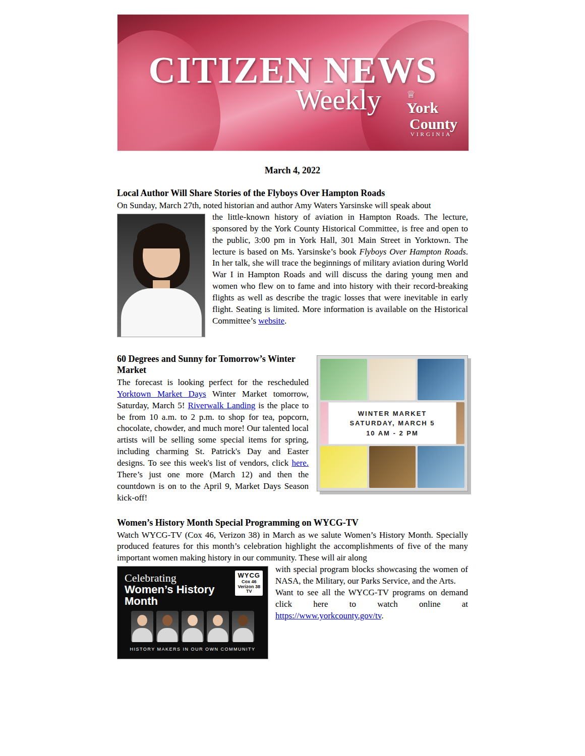CITIZEN NEWS
Weekly
♕York County VIRGINIA
March 4, 2022
Local Author Will Share Stories of the Flyboys Over Hampton Roads
On Sunday, March 27th, noted historian and author Amy Waters Yarsinske will speak about
the little-known history of aviation in Hampton Roads. The lecture, sponsored by the York County Historical Committee, is free and open to the public, 3:00 pm in York Hall, 301 Main Street in Yorktown. The lecture is based on Ms. Yarsinske’s book Flyboys Over Hampton Roads. In her talk, she will trace the beginnings of military aviation during World War I in Hampton Roads and will discuss the daring young men and women who flew on to fame and into history with their record-breaking flights as well as describe the tragic losses that were inevitable in early flight. Seating is limited. More information is available on the Historical Committee’s website.
WINTER MARKET SATURDAY, MARCH 5 10 AM - 2 PM
60 Degrees and Sunny for Tomorrow’s Winter Market
The forecast is looking perfect for the rescheduled Yorktown Market Days Winter Market tomorrow, Saturday, March 5! Riverwalk Landing is the place to be from 10 a.m. to 2 p.m. to shop for tea, popcorn, chocolate, chowder, and much more! Our talented local artists will be selling some special items for spring, including charming St. Patrick's Day and Easter designs. To see this week's list of vendors, click here. There’s just one more (March 12) and then the countdown is on to the April 9, Market Days Season kick-off!
Women’s History Month Special Programming on WYCG-TV
Watch WYCG-TV (Cox 46, Verizon 38) in March as we salute Women’s History Month. Specially produced features for this month’s celebration highlight the accomplishments of five of the many important women making history in our community. These will air along
WYCGCox 46
Verizon 38
TV
Celebrating
Women’s History Month
HISTORY MAKERS IN OUR OWN COMMUNITY
with special program blocks showcasing the women of NASA, the Military, our Parks Service, and the Arts.
Want to see all the WYCG-TV programs on demand click here to watch online at https://www.yorkcounty.gov/tv.